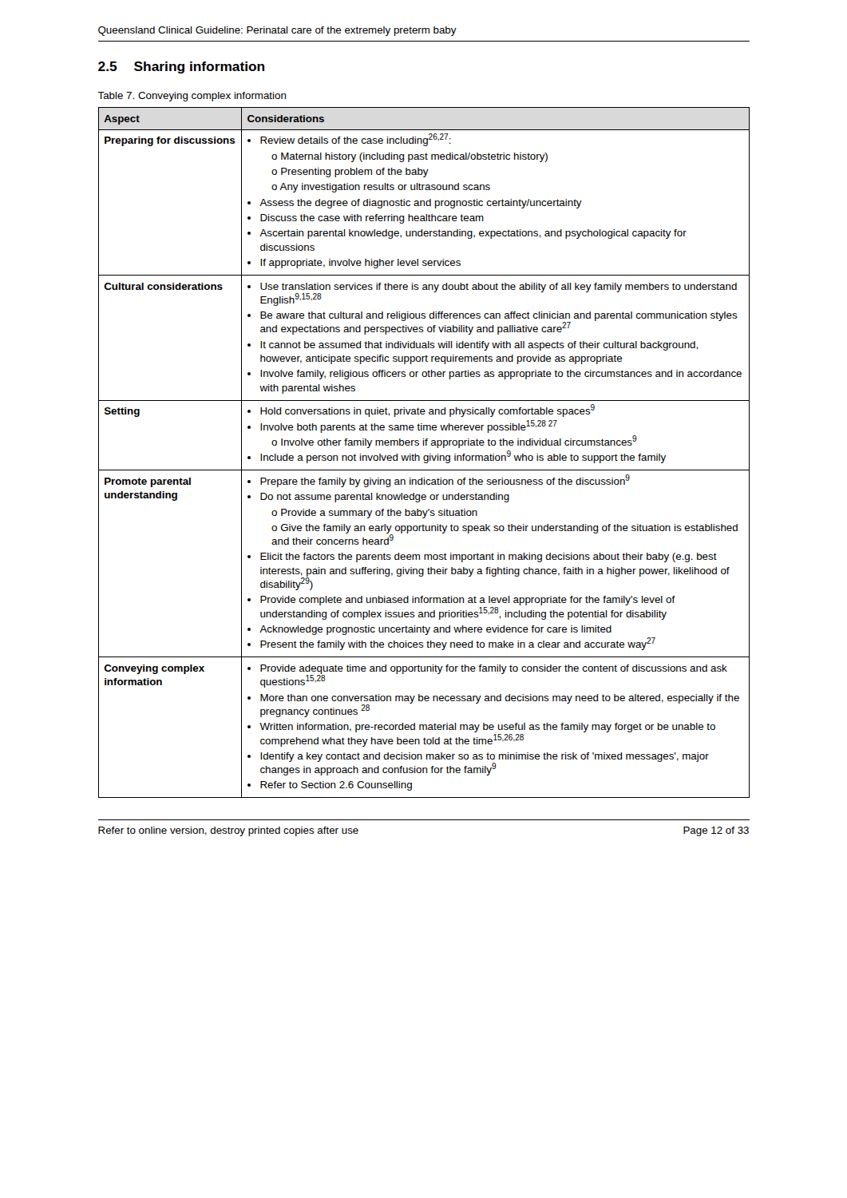Queensland Clinical Guideline: Perinatal care of the extremely preterm baby
2.5 Sharing information
Table 7. Conveying complex information
| Aspect | Considerations |
| --- | --- |
| Preparing for discussions | Review details of the case including 26,27 : Maternal history (including past medical/obstetric history) Presenting problem of the baby Any investigation results or ultrasound scans Assess the degree of diagnostic and prognostic certainty/uncertainty Discuss the case with referring healthcare team Ascertain parental knowledge, understanding, expectations, and psychological capacity for discussions If appropriate, involve higher level services |
| Cultural considerations | Use translation services if there is any doubt about the ability of all key family members to understand English 9,15,28 Be aware that cultural and religious differences can affect clinician and parental communication styles and expectations and perspectives of viability and palliative care 27 It cannot be assumed that individuals will identify with all aspects of their cultural background, however, anticipate specific support requirements and provide as appropriate Involve family, religious officers or other parties as appropriate to the circumstances and in accordance with parental wishes |
| Setting | Hold conversations in quiet, private and physically comfortable spaces 9 Involve both parents at the same time wherever possible 15,28 27 Involve other family members if appropriate to the individual circumstances 9 Include a person not involved with giving information 9 who is able to support the family |
| Promote parental understanding | Prepare the family by giving an indication of the seriousness of the discussion 9 Do not assume parental knowledge or understanding Provide a summary of the baby's situation Give the family an early opportunity to speak so their understanding of the situation is established and their concerns heard 9 Elicit the factors the parents deem most important in making decisions about their baby (e.g. best interests, pain and suffering, giving their baby a fighting chance, faith in a higher power, likelihood of disability 29 ) Provide complete and unbiased information at a level appropriate for the family's level of understanding of complex issues and priorities 15,28 , including the potential for disability Acknowledge prognostic uncertainty and where evidence for care is limited Present the family with the choices they need to make in a clear and accurate way 27 |
| Conveying complex information | Provide adequate time and opportunity for the family to consider the content of discussions and ask questions 15,28 More than one conversation may be necessary and decisions may need to be altered, especially if the pregnancy continues 28 Written information, pre-recorded material may be useful as the family may forget or be unable to comprehend what they have been told at the time 15,26,28 Identify a key contact and decision maker so as to minimise the risk of 'mixed messages', major changes in approach and confusion for the family 9 Refer to Section 2.6 Counselling |
Refer to online version, destroy printed copies after use Page 12 of 33